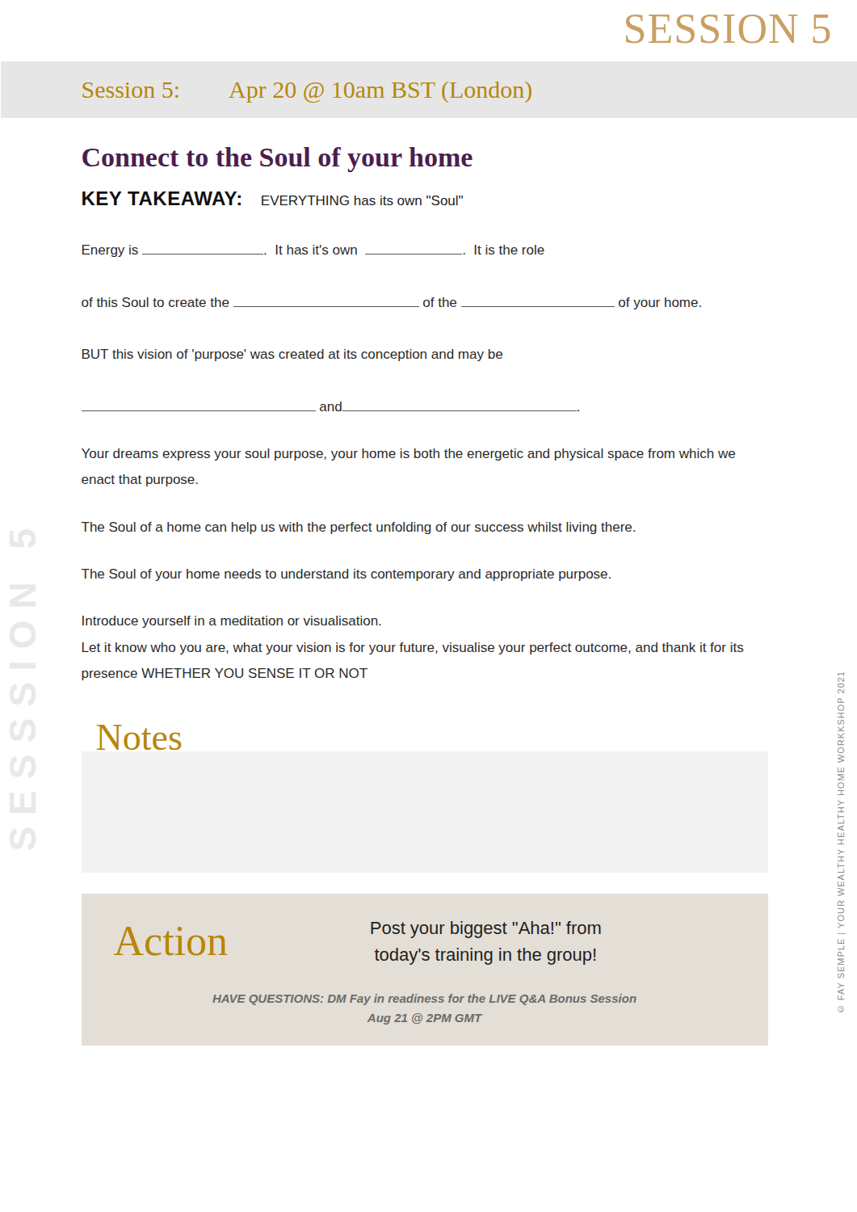SESSION 5
Session 5:
Apr 20 @ 10am BST (London)
SESSSION 5
© FAY SEMPLE | YOUR WEALTHY HEALTHY HOME WORKKSHOP 2021
Connect to the Soul of your home
KEY TAKEAWAY:
EVERYTHING has its own "Soul"
Energy is . It has it's own . It is the role
of this Soul to create the of the of your home.
BUT this vision of 'purpose' was created at its conception and may be
and .
Your dreams express your soul purpose, your home is both the energetic and physical space from which we enact that purpose.
The Soul of a home can help us with the perfect unfolding of our success whilst living there.
The Soul of your home needs to understand its contemporary and appropriate purpose.
Introduce yourself in a meditation or visualisation.
Let it know who you are, what your vision is for your future, visualise your perfect outcome, and thank it for its presence WHETHER YOU SENSE IT OR NOT
Notes
Action
Post your biggest "Aha!" from
today's training in the group!
HAVE QUESTIONS: DM Fay in readiness for the LIVE Q&A Bonus Session
Aug 21 @ 2PM GMT